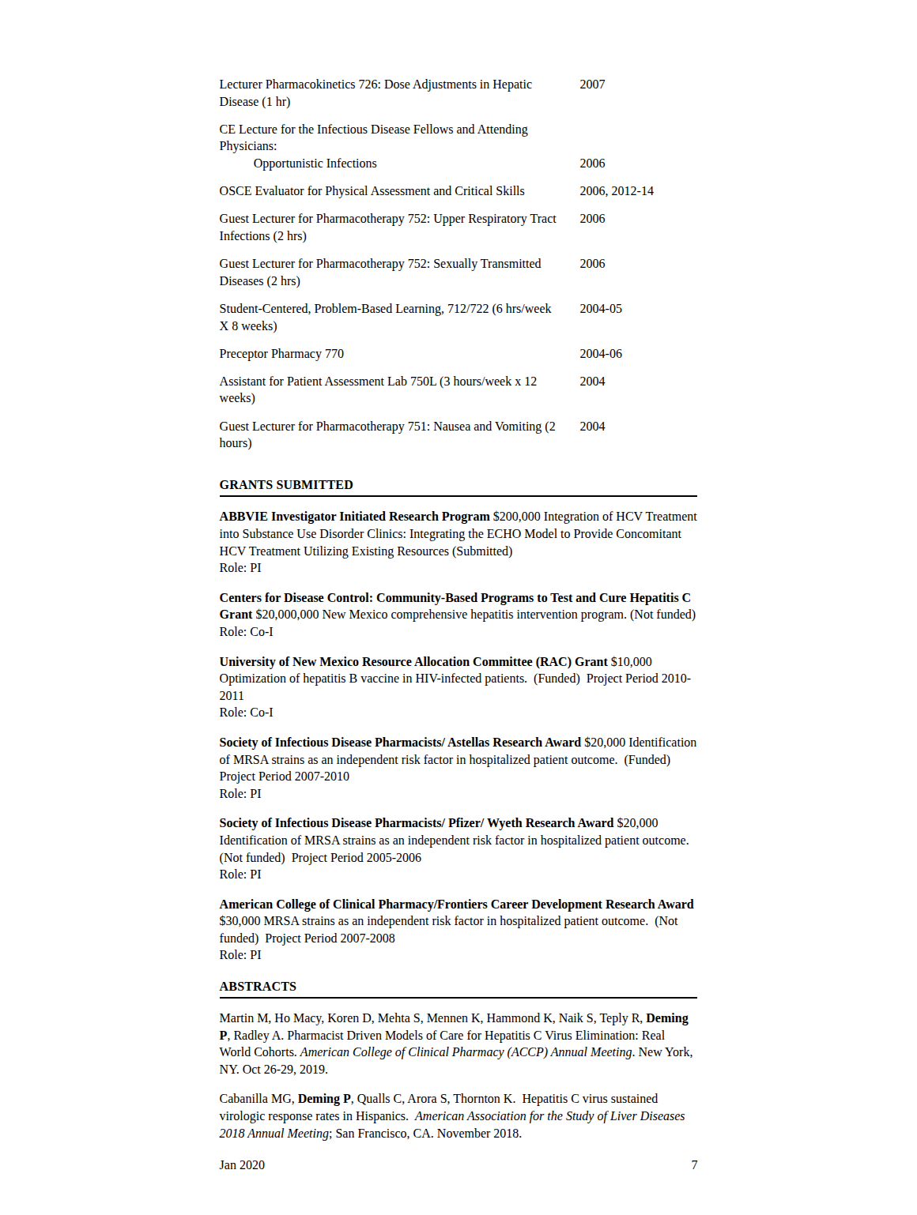| Lecturer Pharmacokinetics 726: Dose Adjustments in Hepatic Disease (1 hr) | 2007 |
| CE Lecture for the Infectious Disease Fellows and Attending Physicians: Opportunistic Infections | 2006 |
| OSCE Evaluator for Physical Assessment and Critical Skills | 2006, 2012-14 |
| Guest Lecturer for Pharmacotherapy 752: Upper Respiratory Tract Infections (2 hrs) | 2006 |
| Guest Lecturer for Pharmacotherapy 752: Sexually Transmitted Diseases (2 hrs) | 2006 |
| Student-Centered, Problem-Based Learning, 712/722 (6 hrs/week X 8 weeks) | 2004-05 |
| Preceptor Pharmacy 770 | 2004-06 |
| Assistant for Patient Assessment Lab 750L (3 hours/week x 12 weeks) | 2004 |
| Guest Lecturer for Pharmacotherapy 751: Nausea and Vomiting (2 hours) | 2004 |
GRANTS SUBMITTED
ABBVIE Investigator Initiated Research Program $200,000 Integration of HCV Treatment into Substance Use Disorder Clinics: Integrating the ECHO Model to Provide Concomitant HCV Treatment Utilizing Existing Resources (Submitted)
Role: PI
Centers for Disease Control: Community-Based Programs to Test and Cure Hepatitis C Grant $20,000,000 New Mexico comprehensive hepatitis intervention program. (Not funded)
Role: Co-I
University of New Mexico Resource Allocation Committee (RAC) Grant $10,000 Optimization of hepatitis B vaccine in HIV-infected patients. (Funded) Project Period 2010-2011
Role: Co-I
Society of Infectious Disease Pharmacists/ Astellas Research Award $20,000 Identification of MRSA strains as an independent risk factor in hospitalized patient outcome. (Funded) Project Period 2007-2010
Role: PI
Society of Infectious Disease Pharmacists/ Pfizer/ Wyeth Research Award $20,000 Identification of MRSA strains as an independent risk factor in hospitalized patient outcome. (Not funded) Project Period 2005-2006
Role: PI
American College of Clinical Pharmacy/Frontiers Career Development Research Award $30,000 MRSA strains as an independent risk factor in hospitalized patient outcome. (Not funded) Project Period 2007-2008
Role: PI
ABSTRACTS
Martin M, Ho Macy, Koren D, Mehta S, Mennen K, Hammond K, Naik S, Teply R, Deming P, Radley A. Pharmacist Driven Models of Care for Hepatitis C Virus Elimination: Real World Cohorts. American College of Clinical Pharmacy (ACCP) Annual Meeting. New York, NY. Oct 26-29, 2019.
Cabanilla MG, Deming P, Qualls C, Arora S, Thornton K. Hepatitis C virus sustained virologic response rates in Hispanics. American Association for the Study of Liver Diseases 2018 Annual Meeting; San Francisco, CA. November 2018.
Jan 2020 7